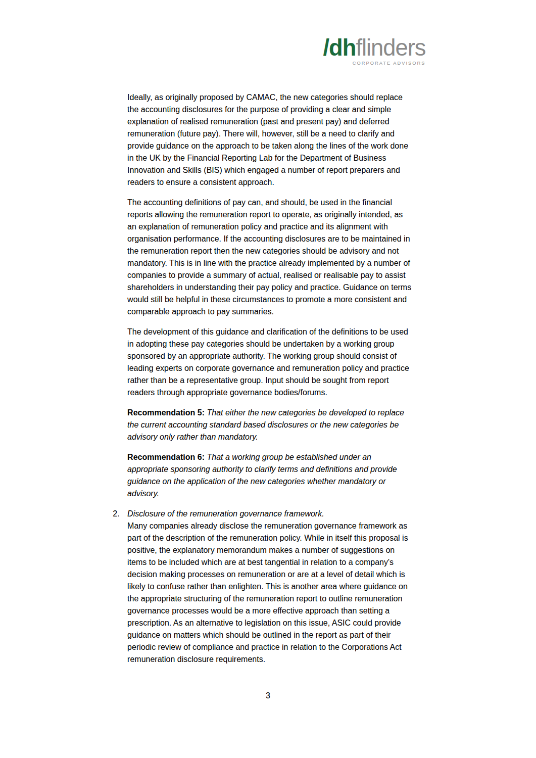/dh flinders
CORPORATE ADVISORS
Ideally, as originally proposed by CAMAC, the new categories should replace the accounting disclosures for the purpose of providing a clear and simple explanation of realised remuneration (past and present pay) and deferred remuneration (future pay). There will, however, still be a need to clarify and provide guidance on the approach to be taken along the lines of the work done in the UK by the Financial Reporting Lab for the Department of Business Innovation and Skills (BIS) which engaged a number of report preparers and readers to ensure a consistent approach.
The accounting definitions of pay can, and should, be used in the financial reports allowing the remuneration report to operate, as originally intended, as an explanation of remuneration policy and practice and its alignment with organisation performance. If the accounting disclosures are to be maintained in the remuneration report then the new categories should be advisory and not mandatory. This is in line with the practice already implemented by a number of companies to provide a summary of actual, realised or realisable pay to assist shareholders in understanding their pay policy and practice. Guidance on terms would still be helpful in these circumstances to promote a more consistent and comparable approach to pay summaries.
The development of this guidance and clarification of the definitions to be used in adopting these pay categories should be undertaken by a working group sponsored by an appropriate authority. The working group should consist of leading experts on corporate governance and remuneration policy and practice rather than be a representative group. Input should be sought from report readers through appropriate governance bodies/forums.
Recommendation 5: That either the new categories be developed to replace the current accounting standard based disclosures or the new categories be advisory only rather than mandatory.
Recommendation 6: That a working group be established under an appropriate sponsoring authority to clarify terms and definitions and provide guidance on the application of the new categories whether mandatory or advisory.
2. Disclosure of the remuneration governance framework.
Many companies already disclose the remuneration governance framework as part of the description of the remuneration policy. While in itself this proposal is positive, the explanatory memorandum makes a number of suggestions on items to be included which are at best tangential in relation to a company's decision making processes on remuneration or are at a level of detail which is likely to confuse rather than enlighten. This is another area where guidance on the appropriate structuring of the remuneration report to outline remuneration governance processes would be a more effective approach than setting a prescription. As an alternative to legislation on this issue, ASIC could provide guidance on matters which should be outlined in the report as part of their periodic review of compliance and practice in relation to the Corporations Act remuneration disclosure requirements.
3